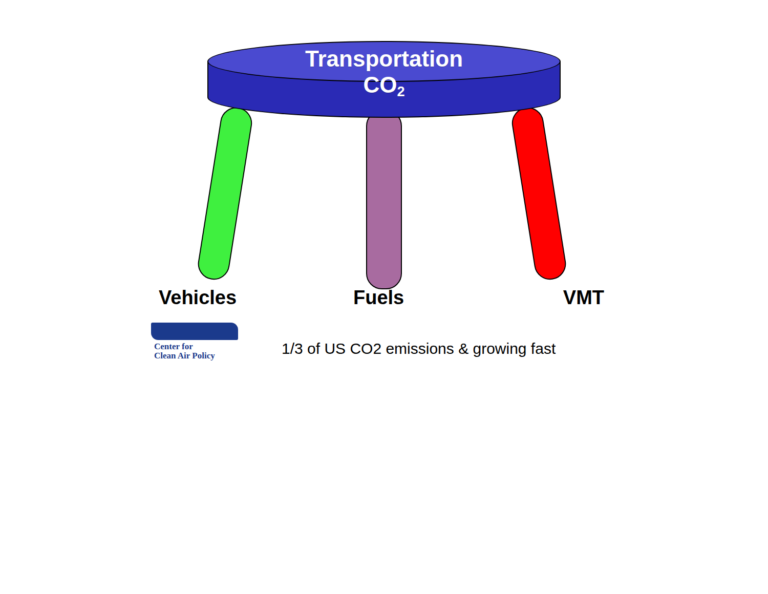Transportation
CO2
Vehicles
Fuels
VMT
Center for
Clean Air Policy
1/3 of US CO2 emissions & growing fast